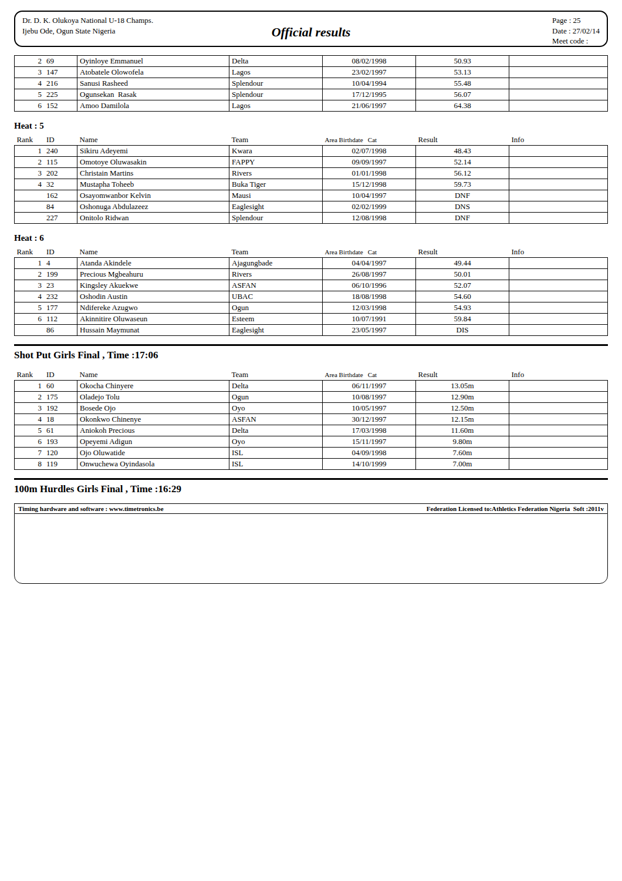Dr. D. K. Olukoya National U-18 Champs.
Ijebu Ode, Ogun State Nigeria
Official results
Page : 25
Date : 27/02/14
Meet code :
| 2 | 69 | Oyinloye Emmanuel | Delta | 08/02/1998 | 50.93 | |
| 3 | 147 | Atobatele Olowofela | Lagos | 23/02/1997 | 53.13 | |
| 4 | 216 | Sanusi Rasheed | Splendour | 10/04/1994 | 55.48 | |
| 5 | 225 | Ogunsekan Rasak | Splendour | 17/12/1995 | 56.07 | |
| 6 | 152 | Amoo Damilola | Lagos | 21/06/1997 | 64.38 | |
Heat : 5
| Rank | ID | Name | Team | Area Birthdate Cat | Result | Info |
| 1 | 240 | Sikiru Adeyemi | Kwara | 02/07/1998 | 48.43 | |
| 2 | 115 | Omotoye Oluwasakin | FAPPY | 09/09/1997 | 52.14 | |
| 3 | 202 | Christain Martins | Rivers | 01/01/1998 | 56.12 | |
| 4 | 32 | Mustapha Toheeb | Buka Tiger | 15/12/1998 | 59.73 | |
| | 162 | Osayomwanbor Kelvin | Mausi | 10/04/1997 | DNF | |
| | 84 | Oshonuga Abdulazeez | Eaglesight | 02/02/1999 | DNS | |
| | 227 | Onitolo Ridwan | Splendour | 12/08/1998 | DNF | |
Heat : 6
| Rank | ID | Name | Team | Area Birthdate Cat | Result | Info |
| 1 | 4 | Atanda Akindele | Ajagungbade | 04/04/1997 | 49.44 | |
| 2 | 199 | Precious Mgbeahuru | Rivers | 26/08/1997 | 50.01 | |
| 3 | 23 | Kingsley Akuekwe | ASFAN | 06/10/1996 | 52.07 | |
| 4 | 232 | Oshodin Austin | UBAC | 18/08/1998 | 54.60 | |
| 5 | 177 | Ndifereke Azugwo | Ogun | 12/03/1998 | 54.93 | |
| 6 | 112 | Akinnitire Oluwaseun | Esteem | 10/07/1991 | 59.84 | |
| | 86 | Hussain Maymunat | Eaglesight | 23/05/1997 | DIS | |
Shot Put Girls Final , Time :17:06
| Rank | ID | Name | Team | Area Birthdate Cat | Result | Info |
| 1 | 60 | Okocha Chinyere | Delta | 06/11/1997 | 13.05m | |
| 2 | 175 | Oladejo Tolu | Ogun | 10/08/1997 | 12.90m | |
| 3 | 192 | Bosede Ojo | Oyo | 10/05/1997 | 12.50m | |
| 4 | 18 | Okonkwo Chinenye | ASFAN | 30/12/1997 | 12.15m | |
| 5 | 61 | Aniokoh Precious | Delta | 17/03/1998 | 11.60m | |
| 6 | 193 | Opeyemi Adigun | Oyo | 15/11/1997 | 9.80m | |
| 7 | 120 | Ojo Oluwatide | ISL | 04/09/1998 | 7.60m | |
| 8 | 119 | Onwuchewa Oyindasola | ISL | 14/10/1999 | 7.00m | |
100m Hurdles Girls Final , Time :16:29
Timing hardware and software : www.timetronics.be Federation Licensed to:Athletics Federation Nigeria Soft :2011v